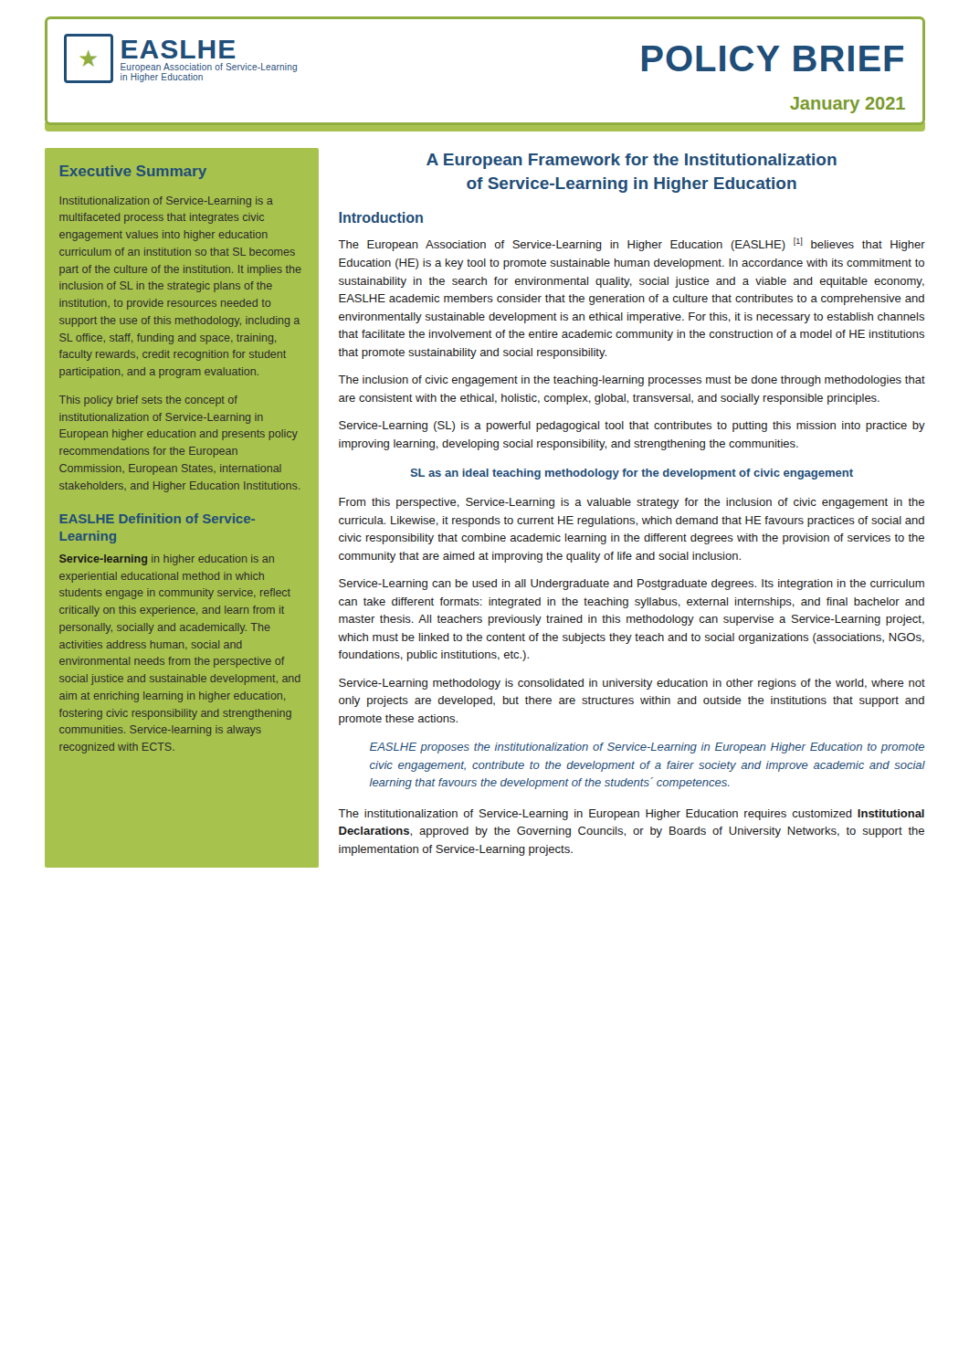EASLHE
European Association of Service-Learning
in Higher Education
POLICY BRIEF
January 2021
Executive Summary
Institutionalization of Service-Learning is a multifaceted process that integrates civic engagement values into higher education curriculum of an institution so that SL becomes part of the culture of the institution. It implies the inclusion of SL in the strategic plans of the institution, to provide resources needed to support the use of this methodology, including a SL office, staff, funding and space, training, faculty rewards, credit recognition for student participation, and a program evaluation.
This policy brief sets the concept of institutionalization of Service-Learning in European higher education and presents policy recommendations for the European Commission, European States, international stakeholders, and Higher Education Institutions.
EASLHE Definition of Service-Learning
Service-learning in higher education is an experiential educational method in which students engage in community service, reflect critically on this experience, and learn from it personally, socially and academically. The activities address human, social and environmental needs from the perspective of social justice and sustainable development, and aim at enriching learning in higher education, fostering civic responsibility and strengthening communities. Service-learning is always recognized with ECTS.
A European Framework for the Institutionalization
of Service-Learning in Higher Education
Introduction
The European Association of Service-Learning in Higher Education (EASLHE) [1] believes that Higher Education (HE) is a key tool to promote sustainable human development. In accordance with its commitment to sustainability in the search for environmental quality, social justice and a viable and equitable economy, EASLHE academic members consider that the generation of a culture that contributes to a comprehensive and environmentally sustainable development is an ethical imperative. For this, it is necessary to establish channels that facilitate the involvement of the entire academic community in the construction of a model of HE institutions that promote sustainability and social responsibility.
The inclusion of civic engagement in the teaching-learning processes must be done through methodologies that are consistent with the ethical, holistic, complex, global, transversal, and socially responsible principles.
Service-Learning (SL) is a powerful pedagogical tool that contributes to putting this mission into practice by improving learning, developing social responsibility, and strengthening the communities.
SL as an ideal teaching methodology for the development of civic engagement
From this perspective, Service-Learning is a valuable strategy for the inclusion of civic engagement in the curricula. Likewise, it responds to current HE regulations, which demand that HE favours practices of social and civic responsibility that combine academic learning in the different degrees with the provision of services to the community that are aimed at improving the quality of life and social inclusion.
Service-Learning can be used in all Undergraduate and Postgraduate degrees. Its integration in the curriculum can take different formats: integrated in the teaching syllabus, external internships, and final bachelor and master thesis. All teachers previously trained in this methodology can supervise a Service-Learning project, which must be linked to the content of the subjects they teach and to social organizations (associations, NGOs, foundations, public institutions, etc.).
Service-Learning methodology is consolidated in university education in other regions of the world, where not only projects are developed, but there are structures within and outside the institutions that support and promote these actions.
EASLHE proposes the institutionalization of Service-Learning in European Higher Education to promote civic engagement, contribute to the development of a fairer society and improve academic and social learning that favours the development of the students´ competences.
The institutionalization of Service-Learning in European Higher Education requires customized Institutional Declarations, approved by the Governing Councils, or by Boards of University Networks, to support the implementation of Service-Learning projects.